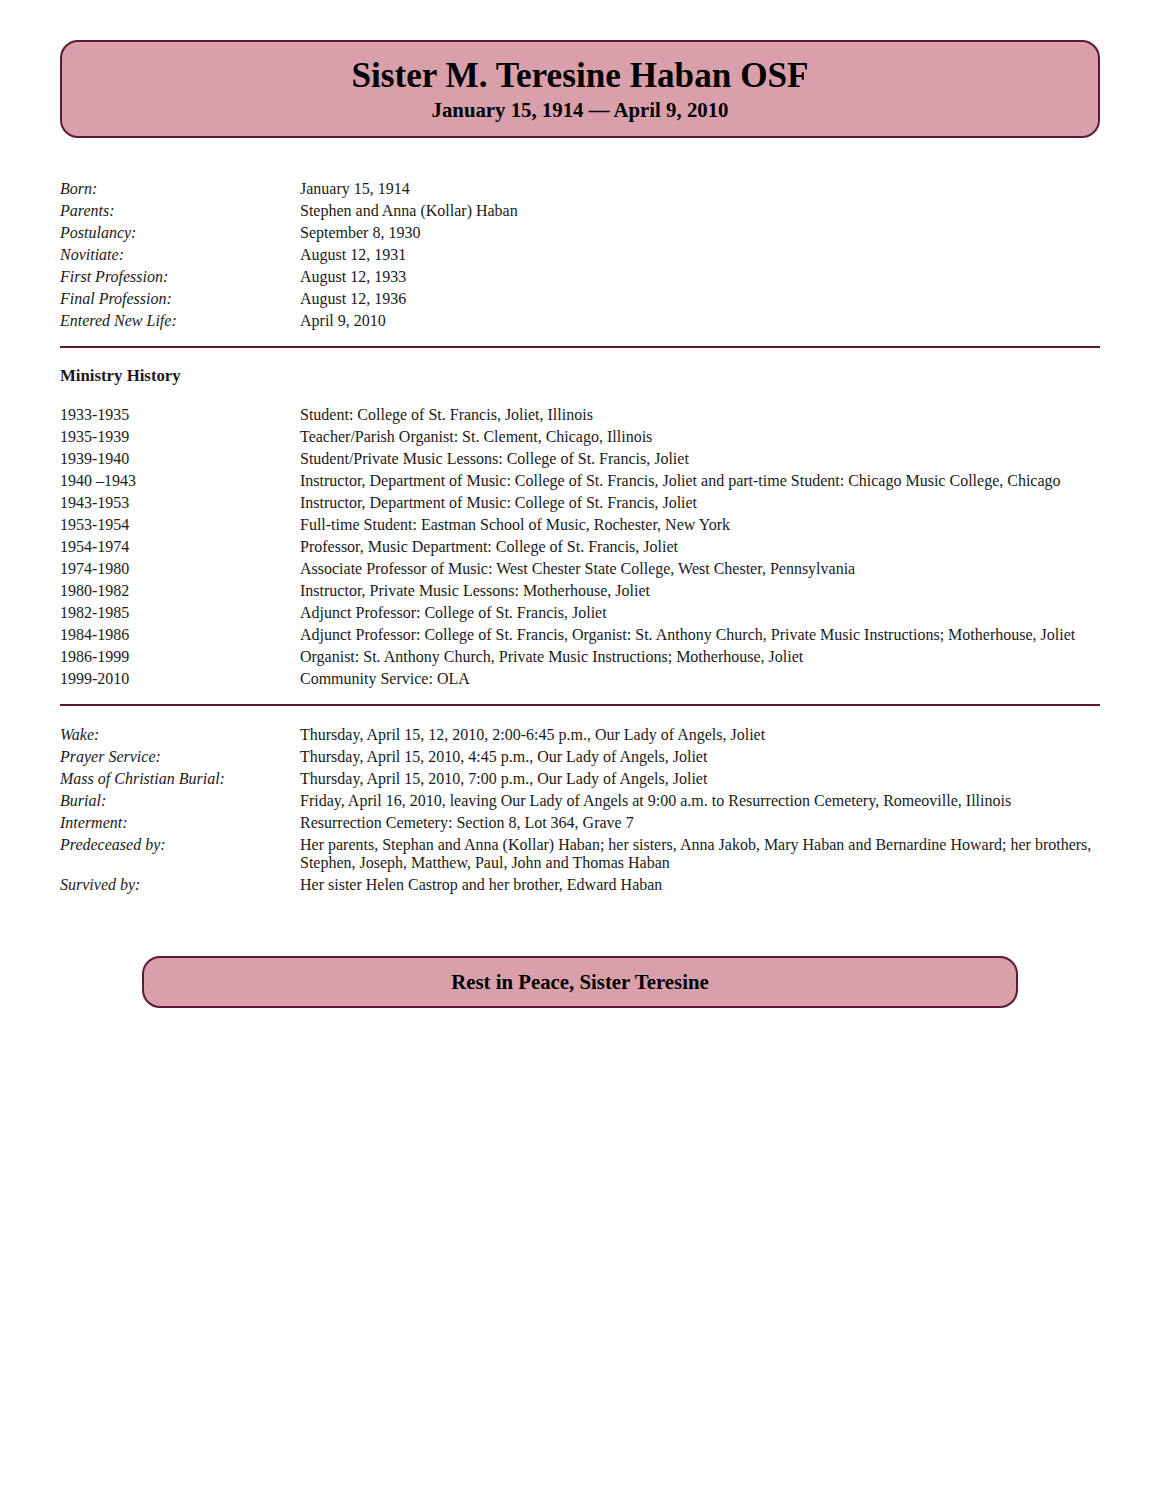Sister M. Teresine Haban OSF
January 15, 1914 — April 9, 2010
| Born: | January 15, 1914 |
| Parents: | Stephen and Anna (Kollar) Haban |
| Postulancy: | September 8, 1930 |
| Novitiate: | August 12, 1931 |
| First Profession: | August 12, 1933 |
| Final Profession: | August 12, 1936 |
| Entered New Life: | April 9, 2010 |
Ministry History
| 1933-1935 | Student: College of St. Francis, Joliet, Illinois |
| 1935-1939 | Teacher/Parish Organist: St. Clement, Chicago, Illinois |
| 1939-1940 | Student/Private Music Lessons: College of St. Francis, Joliet |
| 1940 –1943 | Instructor, Department of Music: College of St. Francis, Joliet and part-time Student: Chicago Music College, Chicago |
| 1943-1953 | Instructor, Department of Music: College of St. Francis, Joliet |
| 1953-1954 | Full-time Student: Eastman School of Music, Rochester, New York |
| 1954-1974 | Professor, Music Department: College of St. Francis, Joliet |
| 1974-1980 | Associate Professor of Music: West Chester State College, West Chester, Pennsylvania |
| 1980-1982 | Instructor, Private Music Lessons: Motherhouse, Joliet |
| 1982-1985 | Adjunct Professor: College of St. Francis, Joliet |
| 1984-1986 | Adjunct Professor: College of St. Francis, Organist: St. Anthony Church, Private Music Instructions; Motherhouse, Joliet |
| 1986-1999 | Organist: St. Anthony Church, Private Music Instructions; Motherhouse, Joliet |
| 1999-2010 | Community Service: OLA |
| Wake: | Thursday, April 15, 12, 2010, 2:00-6:45 p.m., Our Lady of Angels, Joliet |
| Prayer Service: | Thursday, April 15, 2010, 4:45 p.m., Our Lady of Angels, Joliet |
| Mass of Christian Burial: | Thursday, April 15, 2010, 7:00 p.m., Our Lady of Angels, Joliet |
| Burial: | Friday, April 16, 2010, leaving Our Lady of Angels at 9:00 a.m. to Resurrection Cemetery, Romeoville, Illinois |
| Interment: | Resurrection Cemetery: Section 8, Lot 364, Grave 7 |
| Predeceased by: | Her parents, Stephan and Anna (Kollar) Haban; her sisters, Anna Jakob, Mary Haban and Bernardine Howard; her brothers, Stephen, Joseph, Matthew, Paul, John and Thomas Haban |
| Survived by: | Her sister Helen Castrop and her brother, Edward Haban |
Rest in Peace, Sister Teresine